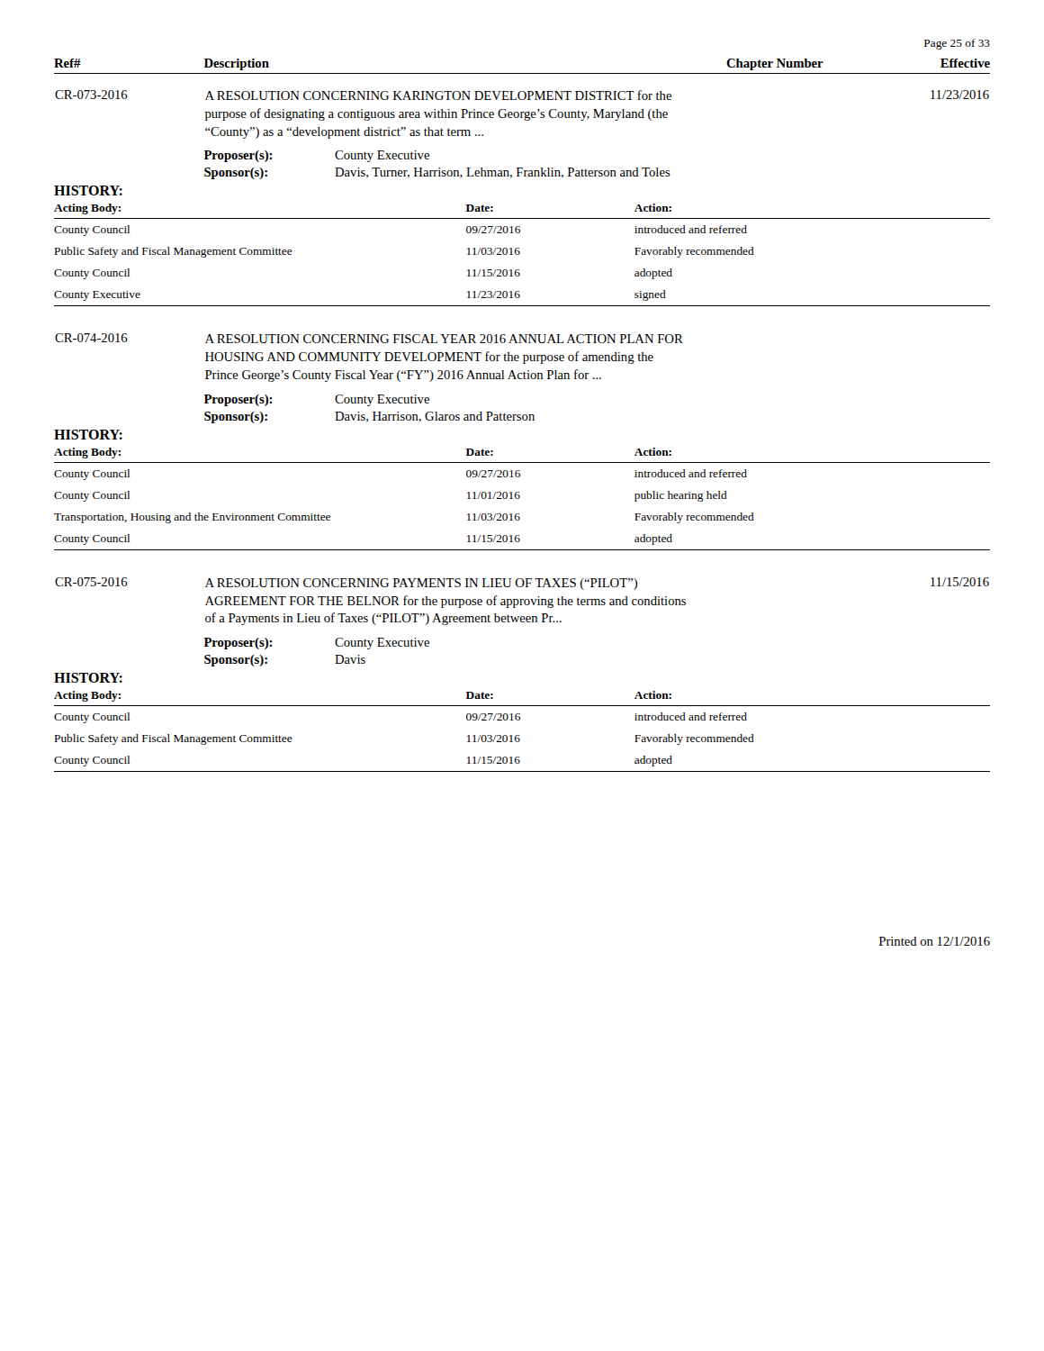Page 25 of 33
| Ref# | Description | Chapter Number | Effective |
| CR-073-2016 | A RESOLUTION CONCERNING KARINGTON DEVELOPMENT DISTRICT for the purpose of designating a contiguous area within Prince George’s County, Maryland (the “County”) as a “development district” as that term ... | | 11/23/2016 |
| | Proposer(s): | County Executive |
| | Sponsor(s): | Davis, Turner, Harrison, Lehman, Franklin, Patterson and Toles |
HISTORY:
| Acting Body: | Date: | Action: |
| --- | --- | --- |
| County Council | 09/27/2016 | introduced and referred |
| Public Safety and Fiscal Management Committee | 11/03/2016 | Favorably recommended |
| County Council | 11/15/2016 | adopted |
| County Executive | 11/23/2016 | signed |
| CR-074-2016 | A RESOLUTION CONCERNING FISCAL YEAR 2016 ANNUAL ACTION PLAN FOR HOUSING AND COMMUNITY DEVELOPMENT for the purpose of amending the Prince George’s County Fiscal Year (“FY”) 2016 Annual Action Plan for ... | | |
| | Proposer(s): | County Executive |
| | Sponsor(s): | Davis, Harrison, Glaros and Patterson |
HISTORY:
| Acting Body: | Date: | Action: |
| --- | --- | --- |
| County Council | 09/27/2016 | introduced and referred |
| County Council | 11/01/2016 | public hearing held |
| Transportation, Housing and the Environment Committee | 11/03/2016 | Favorably recommended |
| County Council | 11/15/2016 | adopted |
| CR-075-2016 | A RESOLUTION CONCERNING PAYMENTS IN LIEU OF TAXES (“PILOT”) AGREEMENT FOR THE BELNOR for the purpose of approving the terms and conditions of a Payments in Lieu of Taxes (“PILOT”) Agreement between Pr... | | 11/15/2016 |
| | Proposer(s): | County Executive |
| | Sponsor(s): | Davis |
HISTORY:
| Acting Body: | Date: | Action: |
| --- | --- | --- |
| County Council | 09/27/2016 | introduced and referred |
| Public Safety and Fiscal Management Committee | 11/03/2016 | Favorably recommended |
| County Council | 11/15/2016 | adopted |
Printed on 12/1/2016